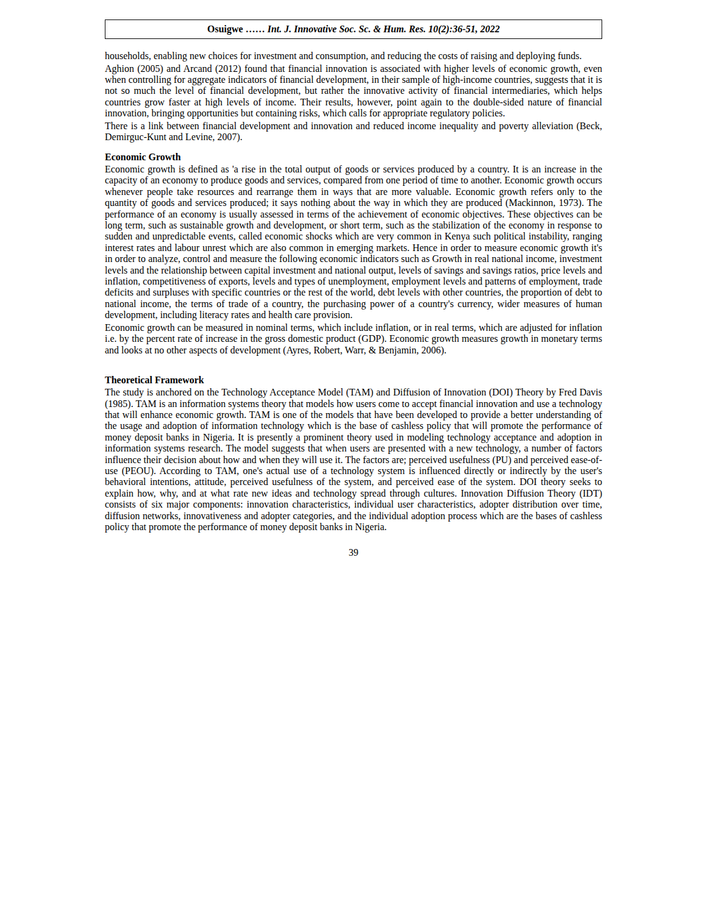Osuigwe …… Int. J. Innovative Soc. Sc. & Hum. Res. 10(2):36-51, 2022
households, enabling new choices for investment and consumption, and reducing the costs of raising and deploying funds.
Aghion (2005) and Arcand (2012) found that financial innovation is associated with higher levels of economic growth, even when controlling for aggregate indicators of financial development, in their sample of high-income countries, suggests that it is not so much the level of financial development, but rather the innovative activity of financial intermediaries, which helps countries grow faster at high levels of income. Their results, however, point again to the double-sided nature of financial innovation, bringing opportunities but containing risks, which calls for appropriate regulatory policies.
There is a link between financial development and innovation and reduced income inequality and poverty alleviation (Beck, Demirguc-Kunt and Levine, 2007).
Economic Growth
Economic growth is defined as 'a rise in the total output of goods or services produced by a country. It is an increase in the capacity of an economy to produce goods and services, compared from one period of time to another. Economic growth occurs whenever people take resources and rearrange them in ways that are more valuable. Economic growth refers only to the quantity of goods and services produced; it says nothing about the way in which they are produced (Mackinnon, 1973). The performance of an economy is usually assessed in terms of the achievement of economic objectives. These objectives can be long term, such as sustainable growth and development, or short term, such as the stabilization of the economy in response to sudden and unpredictable events, called economic shocks which are very common in Kenya such political instability, ranging interest rates and labour unrest which are also common in emerging markets. Hence in order to measure economic growth it's in order to analyze, control and measure the following economic indicators such as Growth in real national income, investment levels and the relationship between capital investment and national output, levels of savings and savings ratios, price levels and inflation, competitiveness of exports, levels and types of unemployment, employment levels and patterns of employment, trade deficits and surpluses with specific countries or the rest of the world, debt levels with other countries, the proportion of debt to national income, the terms of trade of a country, the purchasing power of a country's currency, wider measures of human development, including literacy rates and health care provision.
Economic growth can be measured in nominal terms, which include inflation, or in real terms, which are adjusted for inflation i.e. by the percent rate of increase in the gross domestic product (GDP). Economic growth measures growth in monetary terms and looks at no other aspects of development (Ayres, Robert, Warr, & Benjamin, 2006).
Theoretical Framework
The study is anchored on the Technology Acceptance Model (TAM) and Diffusion of Innovation (DOI) Theory by Fred Davis (1985). TAM is an information systems theory that models how users come to accept financial innovation and use a technology that will enhance economic growth. TAM is one of the models that have been developed to provide a better understanding of the usage and adoption of information technology which is the base of cashless policy that will promote the performance of money deposit banks in Nigeria. It is presently a prominent theory used in modeling technology acceptance and adoption in information systems research. The model suggests that when users are presented with a new technology, a number of factors influence their decision about how and when they will use it. The factors are; perceived usefulness (PU) and perceived ease-of-use (PEOU). According to TAM, one's actual use of a technology system is influenced directly or indirectly by the user's behavioral intentions, attitude, perceived usefulness of the system, and perceived ease of the system. DOI theory seeks to explain how, why, and at what rate new ideas and technology spread through cultures. Innovation Diffusion Theory (IDT) consists of six major components: innovation characteristics, individual user characteristics, adopter distribution over time, diffusion networks, innovativeness and adopter categories, and the individual adoption process which are the bases of cashless policy that promote the performance of money deposit banks in Nigeria.
39